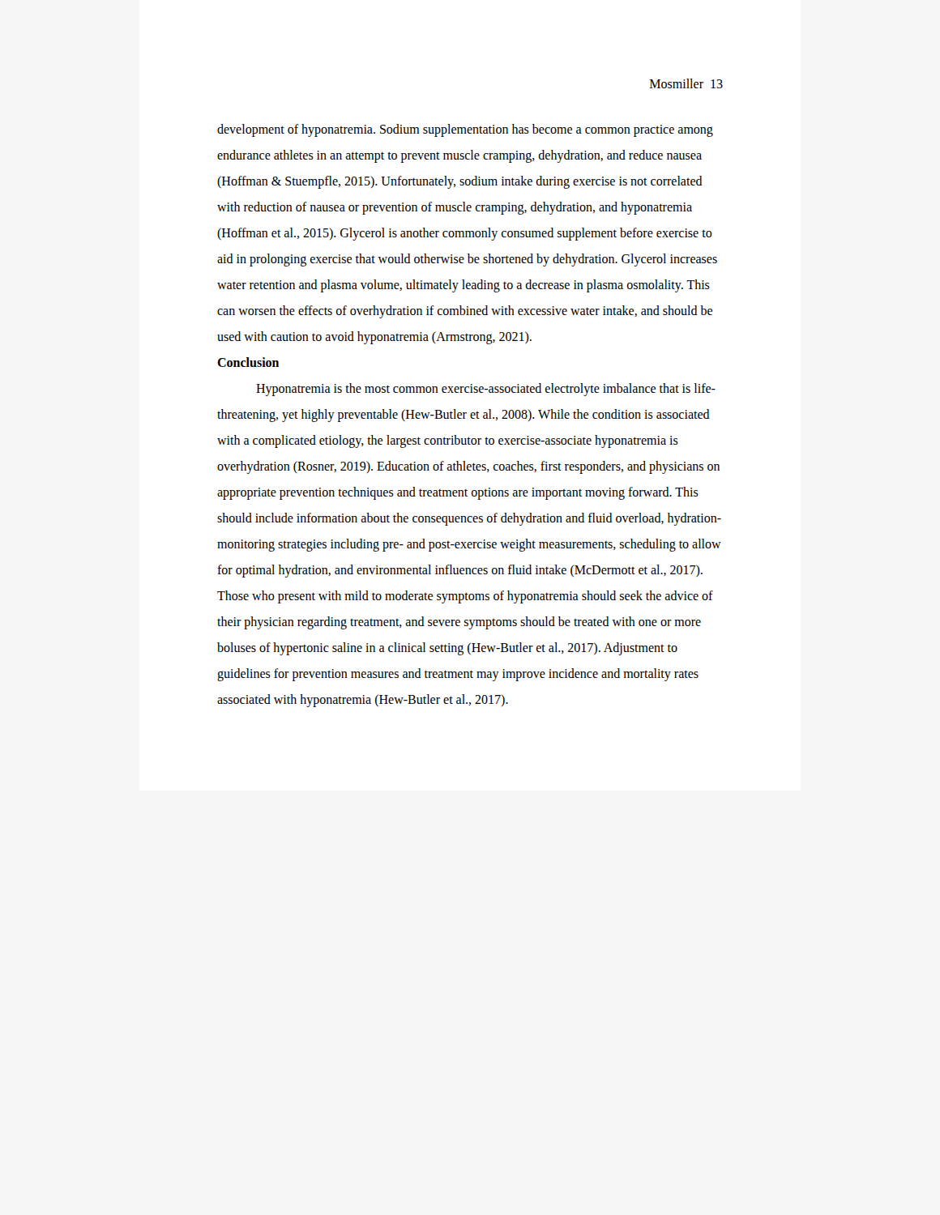Mosmiller 13
development of hyponatremia. Sodium supplementation has become a common practice among endurance athletes in an attempt to prevent muscle cramping, dehydration, and reduce nausea (Hoffman & Stuempfle, 2015). Unfortunately, sodium intake during exercise is not correlated with reduction of nausea or prevention of muscle cramping, dehydration, and hyponatremia (Hoffman et al., 2015). Glycerol is another commonly consumed supplement before exercise to aid in prolonging exercise that would otherwise be shortened by dehydration. Glycerol increases water retention and plasma volume, ultimately leading to a decrease in plasma osmolality. This can worsen the effects of overhydration if combined with excessive water intake, and should be used with caution to avoid hyponatremia (Armstrong, 2021).
Conclusion
Hyponatremia is the most common exercise-associated electrolyte imbalance that is life-threatening, yet highly preventable (Hew-Butler et al., 2008). While the condition is associated with a complicated etiology, the largest contributor to exercise-associate hyponatremia is overhydration (Rosner, 2019). Education of athletes, coaches, first responders, and physicians on appropriate prevention techniques and treatment options are important moving forward. This should include information about the consequences of dehydration and fluid overload, hydration-monitoring strategies including pre- and post-exercise weight measurements, scheduling to allow for optimal hydration, and environmental influences on fluid intake (McDermott et al., 2017). Those who present with mild to moderate symptoms of hyponatremia should seek the advice of their physician regarding treatment, and severe symptoms should be treated with one or more boluses of hypertonic saline in a clinical setting (Hew-Butler et al., 2017). Adjustment to guidelines for prevention measures and treatment may improve incidence and mortality rates associated with hyponatremia (Hew-Butler et al., 2017).